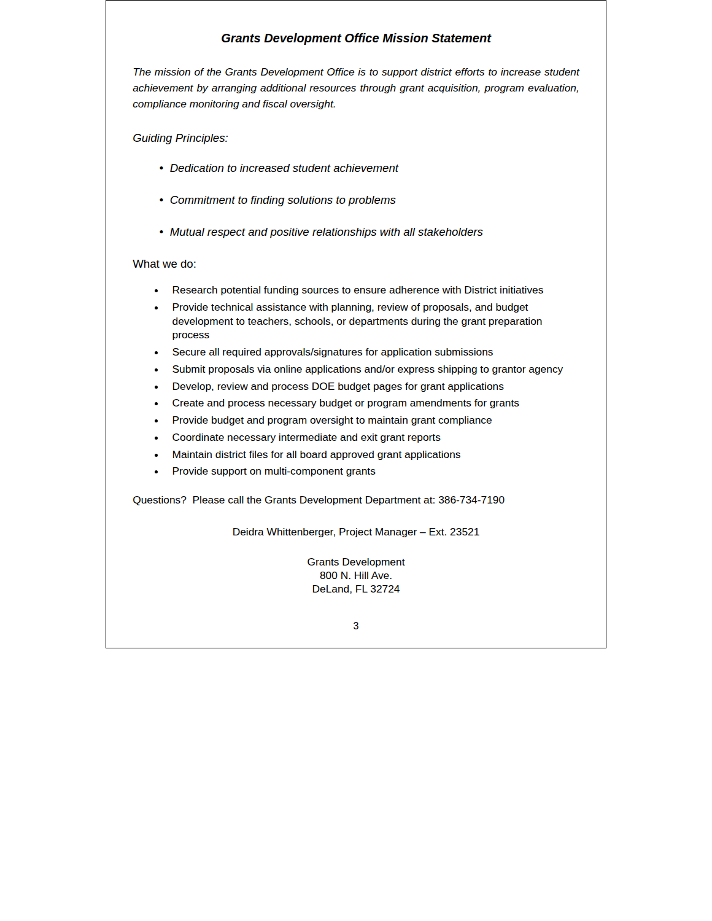Grants Development Office Mission Statement
The mission of the Grants Development Office is to support district efforts to increase student achievement by arranging additional resources through grant acquisition, program evaluation, compliance monitoring and fiscal oversight.
Guiding Principles:
Dedication to increased student achievement
Commitment to finding solutions to problems
Mutual respect and positive relationships with all stakeholders
What we do:
Research potential funding sources to ensure adherence with District initiatives
Provide technical assistance with planning, review of proposals, and budget development to teachers, schools, or departments during the grant preparation process
Secure all required approvals/signatures for application submissions
Submit proposals via online applications and/or express shipping to grantor agency
Develop, review and process DOE budget pages for grant applications
Create and process necessary budget or program amendments for grants
Provide budget and program oversight to maintain grant compliance
Coordinate necessary intermediate and exit grant reports
Maintain district files for all board approved grant applications
Provide support on multi-component grants
Questions? Please call the Grants Development Department at: 386-734-7190
Deidra Whittenberger, Project Manager – Ext. 23521
Grants Development
800 N. Hill Ave.
DeLand, FL 32724
3